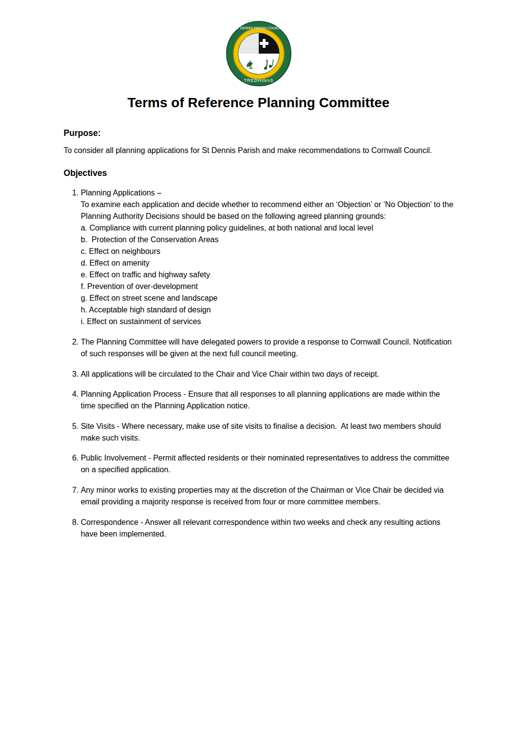ST DENNIS PARISH COUNCIL TREDHINAS
Terms of Reference Planning Committee
Purpose:
To consider all planning applications for St Dennis Parish and make recommendations to Cornwall Council.
Objectives
Planning Applications –
To examine each application and decide whether to recommend either an ‘Objection’ or ‘No Objection’ to the Planning Authority Decisions should be based on the following agreed planning grounds:
a. Compliance with current planning policy guidelines, at both national and local level
b. Protection of the Conservation Areas
c. Effect on neighbours
d. Effect on amenity
e. Effect on traffic and highway safety
f. Prevention of over-development
g. Effect on street scene and landscape
h. Acceptable high standard of design
i. Effect on sustainment of services
The Planning Committee will have delegated powers to provide a response to Cornwall Council. Notification of such responses will be given at the next full council meeting.
All applications will be circulated to the Chair and Vice Chair within two days of receipt.
Planning Application Process - Ensure that all responses to all planning applications are made within the time specified on the Planning Application notice.
Site Visits - Where necessary, make use of site visits to finalise a decision. At least two members should make such visits.
Public Involvement - Permit affected residents or their nominated representatives to address the committee on a specified application.
Any minor works to existing properties may at the discretion of the Chairman or Vice Chair be decided via email providing a majority response is received from four or more committee members.
Correspondence - Answer all relevant correspondence within two weeks and check any resulting actions have been implemented.